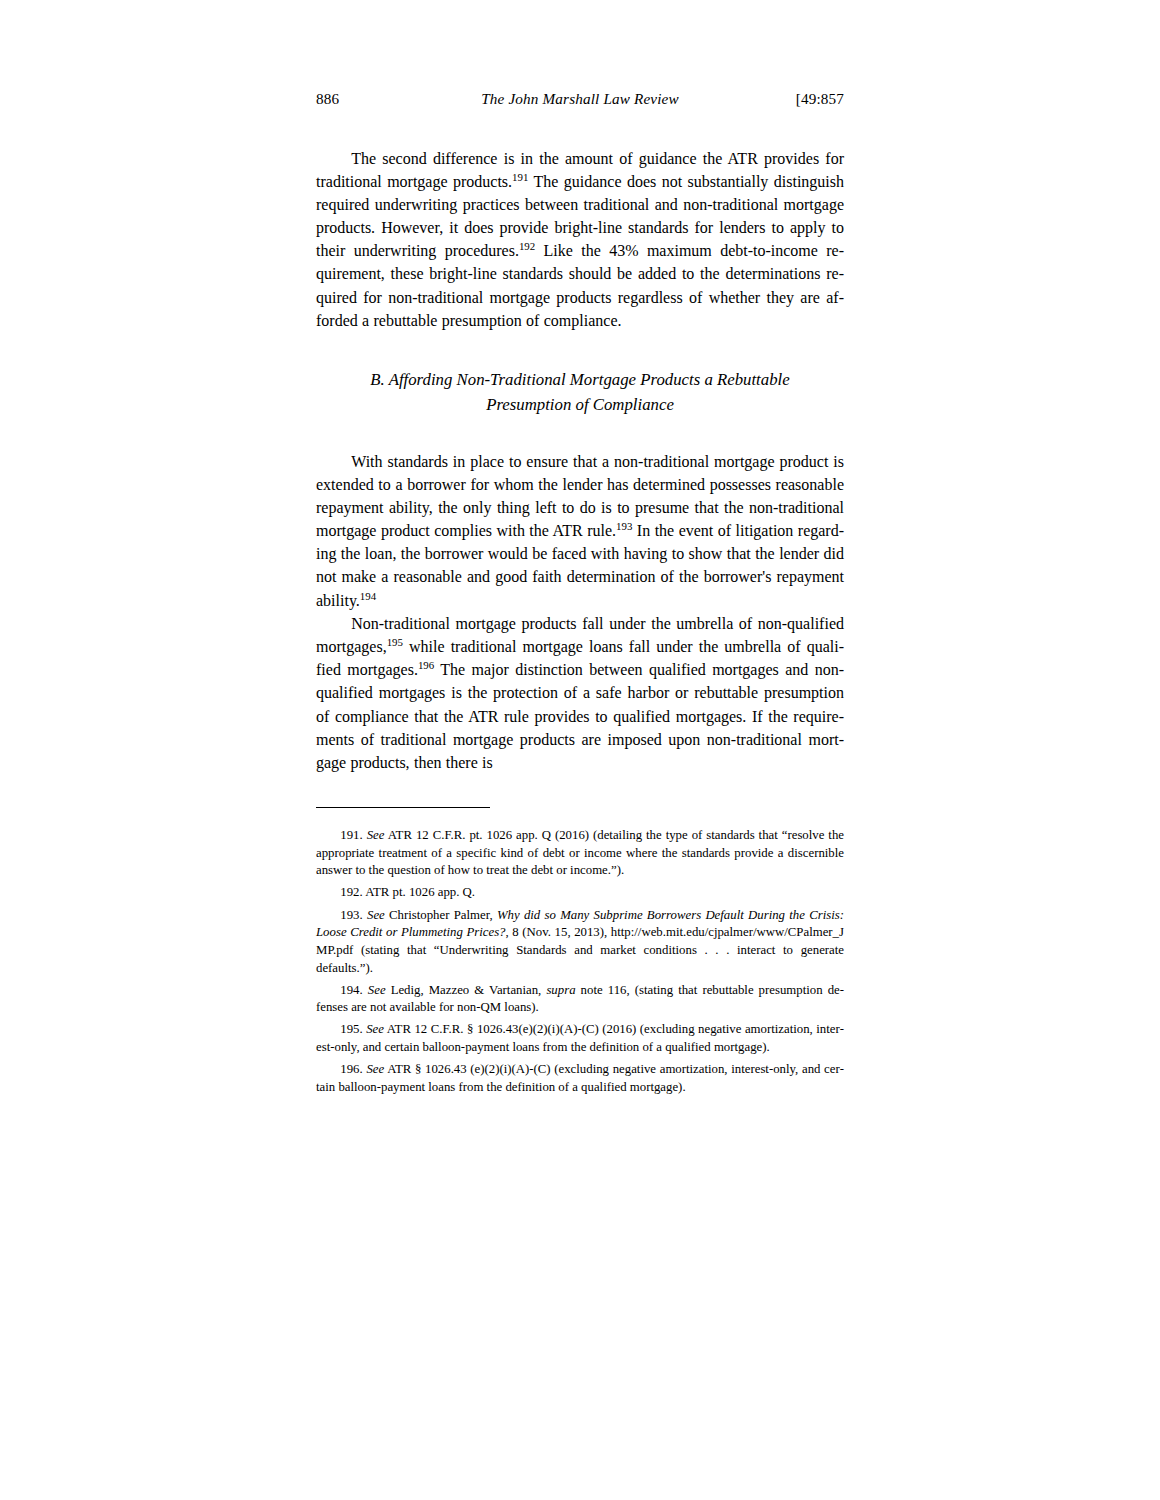886 The John Marshall Law Review [49:857
The second difference is in the amount of guidance the ATR provides for traditional mortgage products.191 The guidance does not substantially distinguish required underwriting practices between traditional and non-traditional mortgage products. However, it does provide bright-line standards for lenders to apply to their underwriting procedures.192 Like the 43% maximum debt-to-income requirement, these bright-line standards should be added to the determinations required for non-traditional mortgage products regardless of whether they are afforded a rebuttable presumption of compliance.
B. Affording Non-Traditional Mortgage Products a Rebuttable Presumption of Compliance
With standards in place to ensure that a non-traditional mortgage product is extended to a borrower for whom the lender has determined possesses reasonable repayment ability, the only thing left to do is to presume that the non-traditional mortgage product complies with the ATR rule.193 In the event of litigation regarding the loan, the borrower would be faced with having to show that the lender did not make a reasonable and good faith determination of the borrower's repayment ability.194
Non-traditional mortgage products fall under the umbrella of non-qualified mortgages,195 while traditional mortgage loans fall under the umbrella of qualified mortgages.196 The major distinction between qualified mortgages and non-qualified mortgages is the protection of a safe harbor or rebuttable presumption of compliance that the ATR rule provides to qualified mortgages. If the requirements of traditional mortgage products are imposed upon non-traditional mortgage products, then there is
191. See ATR 12 C.F.R. pt. 1026 app. Q (2016) (detailing the type of standards that “resolve the appropriate treatment of a specific kind of debt or income where the standards provide a discernible answer to the question of how to treat the debt or income.”).
192. ATR pt. 1026 app. Q.
193. See Christopher Palmer, Why did so Many Subprime Borrowers Default During the Crisis: Loose Credit or Plummeting Prices?, 8 (Nov. 15, 2013), http://web.mit.edu/cjpalmer/www/CPalmer_JMP.pdf (stating that “Underwriting Standards and market conditions . . . interact to generate defaults.”).
194. See Ledig, Mazzeo & Vartanian, supra note 116, (stating that rebuttable presumption defenses are not available for non-QM loans).
195. See ATR 12 C.F.R. § 1026.43(e)(2)(i)(A)-(C) (2016) (excluding negative amortization, interest-only, and certain balloon-payment loans from the definition of a qualified mortgage).
196. See ATR § 1026.43 (e)(2)(i)(A)-(C) (excluding negative amortization, interest-only, and certain balloon-payment loans from the definition of a qualified mortgage).